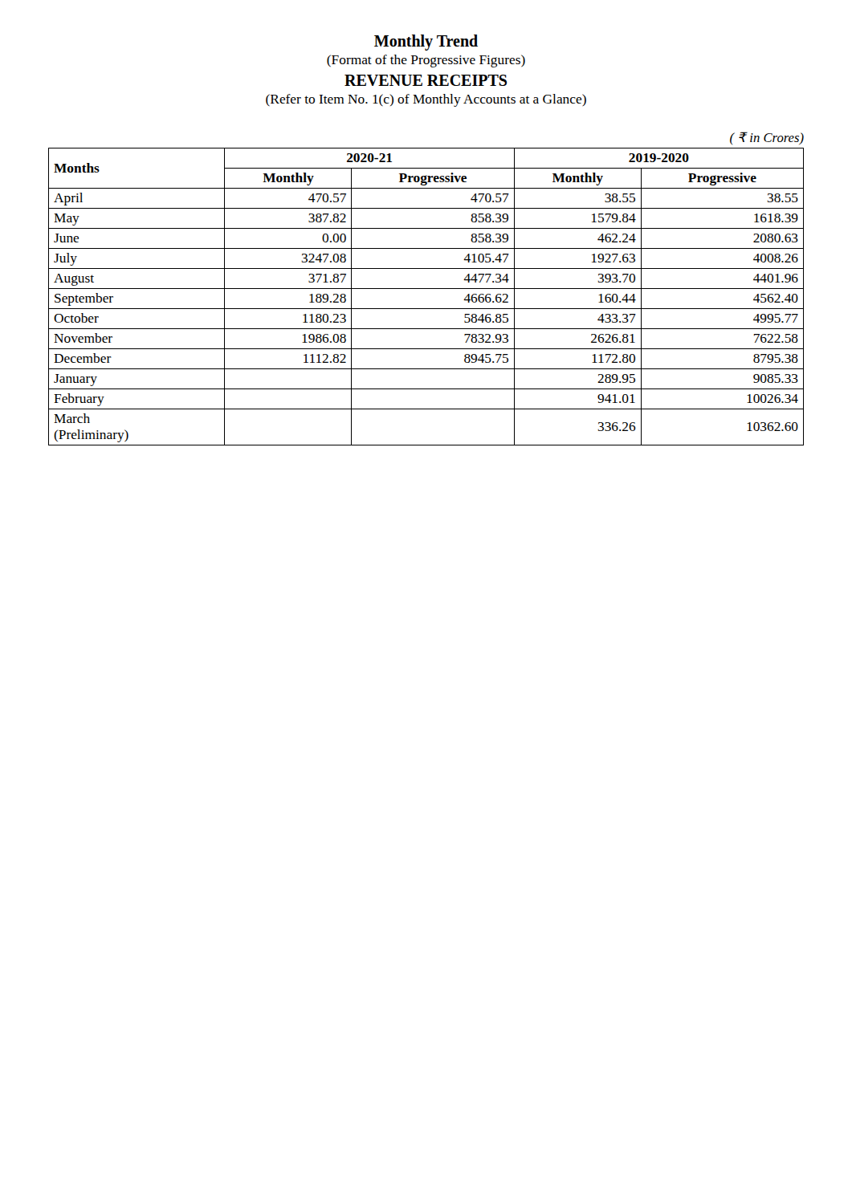Monthly Trend
(Format of the Progressive Figures)
REVENUE RECEIPTS
(Refer to Item No. 1(c) of Monthly Accounts at a Glance)
( ₹ in Crores)
| Months | 2020-21 | 2019-2020 |
| --- | --- | --- |
| Monthly | Progressive | Monthly | Progressive |
| April | 470.57 | 470.57 | 38.55 | 38.55 |
| May | 387.82 | 858.39 | 1579.84 | 1618.39 |
| June | 0.00 | 858.39 | 462.24 | 2080.63 |
| July | 3247.08 | 4105.47 | 1927.63 | 4008.26 |
| August | 371.87 | 4477.34 | 393.70 | 4401.96 |
| September | 189.28 | 4666.62 | 160.44 | 4562.40 |
| October | 1180.23 | 5846.85 | 433.37 | 4995.77 |
| November | 1986.08 | 7832.93 | 2626.81 | 7622.58 |
| December | 1112.82 | 8945.75 | 1172.80 | 8795.38 |
| January | | | 289.95 | 9085.33 |
| February | | | 941.01 | 10026.34 |
| March (Preliminary) | | | 336.26 | 10362.60 |